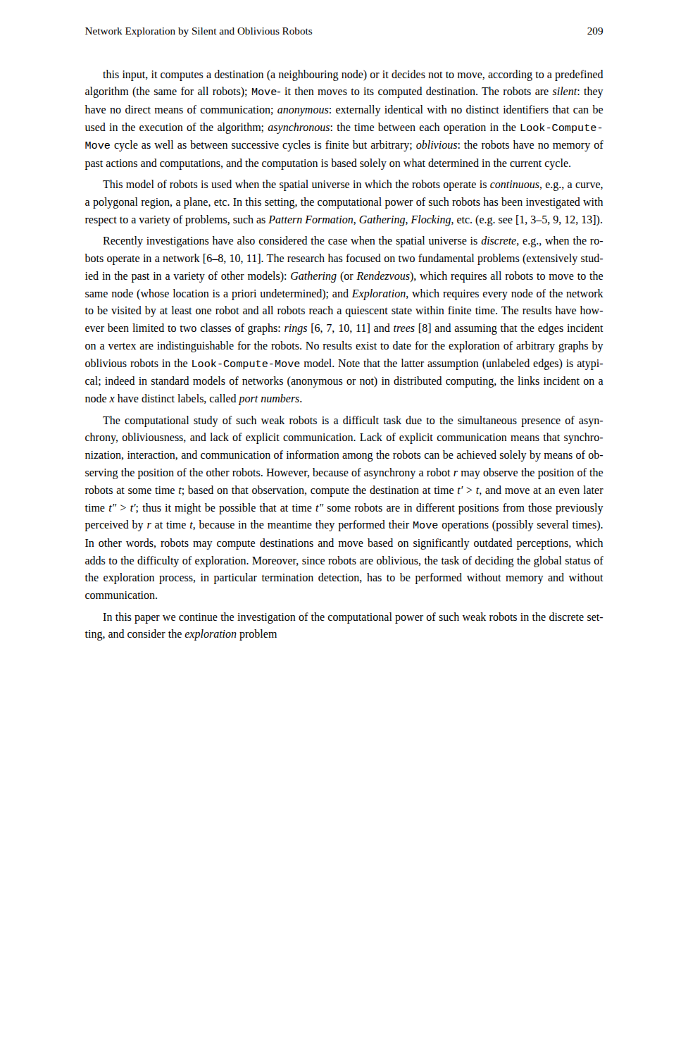Network Exploration by Silent and Oblivious Robots 209
this input, it computes a destination (a neighbouring node) or it decides not to move, according to a predefined algorithm (the same for all robots); Move- it then moves to its computed destination. The robots are silent: they have no direct means of communication; anonymous: externally identical with no distinct identifiers that can be used in the execution of the algorithm; asynchronous: the time between each operation in the Look-Compute-Move cycle as well as between successive cycles is finite but arbitrary; oblivious: the robots have no memory of past actions and computations, and the computation is based solely on what determined in the current cycle.
This model of robots is used when the spatial universe in which the robots operate is continuous, e.g., a curve, a polygonal region, a plane, etc. In this setting, the computational power of such robots has been investigated with respect to a variety of problems, such as Pattern Formation, Gathering, Flocking, etc. (e.g. see [1, 3–5, 9, 12, 13]).
Recently investigations have also considered the case when the spatial universe is discrete, e.g., when the robots operate in a network [6–8, 10, 11]. The research has focused on two fundamental problems (extensively studied in the past in a variety of other models): Gathering (or Rendezvous), which requires all robots to move to the same node (whose location is a priori undetermined); and Exploration, which requires every node of the network to be visited by at least one robot and all robots reach a quiescent state within finite time. The results have however been limited to two classes of graphs: rings [6, 7, 10, 11] and trees [8] and assuming that the edges incident on a vertex are indistinguishable for the robots. No results exist to date for the exploration of arbitrary graphs by oblivious robots in the Look-Compute-Move model. Note that the latter assumption (unlabeled edges) is atypical; indeed in standard models of networks (anonymous or not) in distributed computing, the links incident on a node x have distinct labels, called port numbers.
The computational study of such weak robots is a difficult task due to the simultaneous presence of asynchrony, obliviousness, and lack of explicit communication. Lack of explicit communication means that synchronization, interaction, and communication of information among the robots can be achieved solely by means of observing the position of the other robots. However, because of asynchrony a robot r may observe the position of the robots at some time t; based on that observation, compute the destination at time t′ > t, and move at an even later time t″ > t′; thus it might be possible that at time t″ some robots are in different positions from those previously perceived by r at time t, because in the meantime they performed their Move operations (possibly several times). In other words, robots may compute destinations and move based on significantly outdated perceptions, which adds to the difficulty of exploration. Moreover, since robots are oblivious, the task of deciding the global status of the exploration process, in particular termination detection, has to be performed without memory and without communication.
In this paper we continue the investigation of the computational power of such weak robots in the discrete setting, and consider the exploration problem